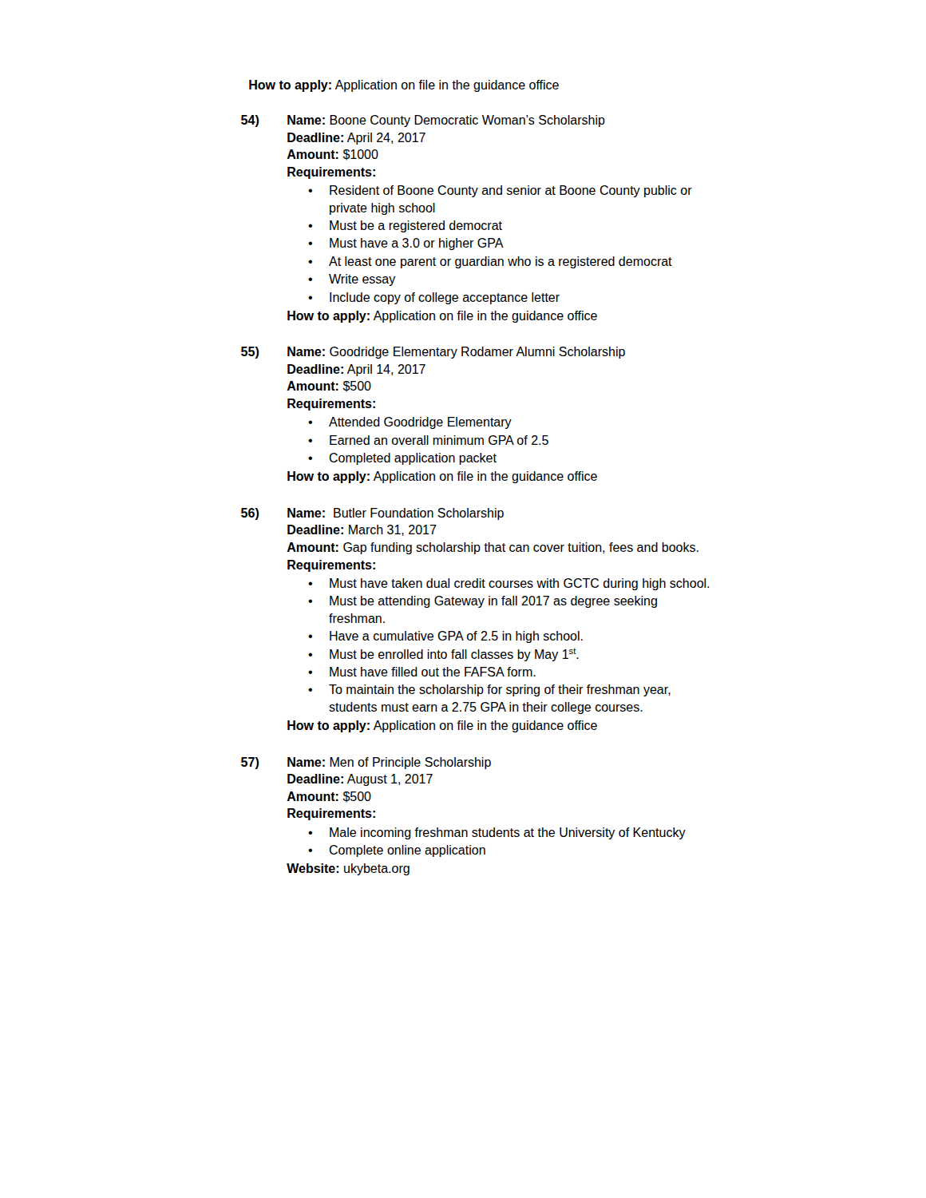How to apply: Application on file in the guidance office
54)
Name: Boone County Democratic Woman’s Scholarship
Deadline: April 24, 2017
Amount: $1000
Requirements:
Resident of Boone County and senior at Boone County public or private high school
Must be a registered democrat
Must have a 3.0 or higher GPA
At least one parent or guardian who is a registered democrat
Write essay
Include copy of college acceptance letter
How to apply: Application on file in the guidance office
55)
Name: Goodridge Elementary Rodamer Alumni Scholarship
Deadline: April 14, 2017
Amount: $500
Requirements:
Attended Goodridge Elementary
Earned an overall minimum GPA of 2.5
Completed application packet
How to apply: Application on file in the guidance office
56)
Name: Butler Foundation Scholarship
Deadline: March 31, 2017
Amount: Gap funding scholarship that can cover tuition, fees and books.
Requirements:
Must have taken dual credit courses with GCTC during high school.
Must be attending Gateway in fall 2017 as degree seeking freshman.
Have a cumulative GPA of 2.5 in high school.
Must be enrolled into fall classes by May 1st.
Must have filled out the FAFSA form.
To maintain the scholarship for spring of their freshman year, students must earn a 2.75 GPA in their college courses.
How to apply: Application on file in the guidance office
57)
Name: Men of Principle Scholarship
Deadline: August 1, 2017
Amount: $500
Requirements:
Male incoming freshman students at the University of Kentucky
Complete online application
Website: ukybeta.org